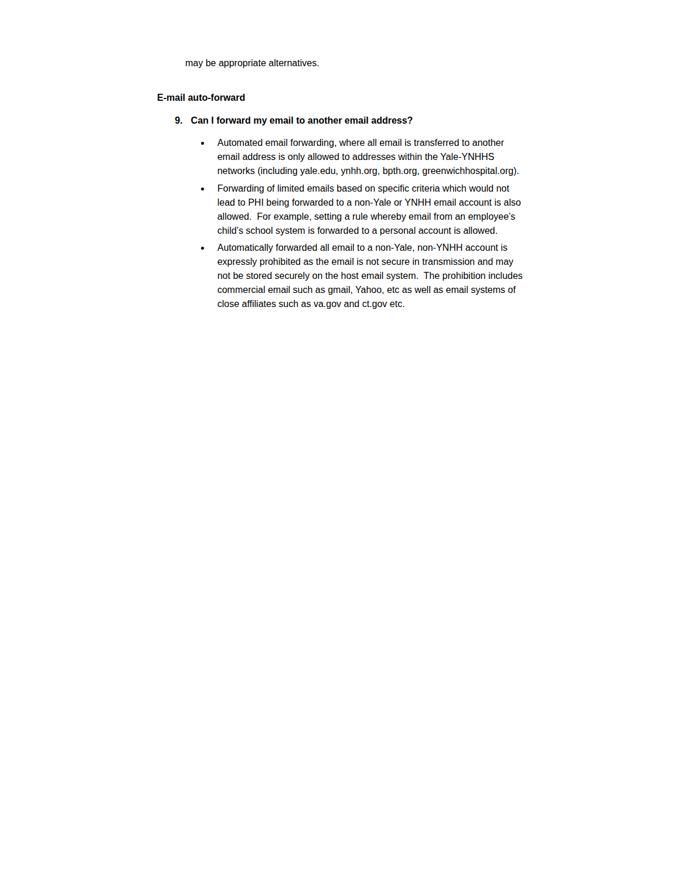may be appropriate alternatives.
E-mail auto-forward
Can I forward my email to another email address?
Automated email forwarding, where all email is transferred to another email address is only allowed to addresses within the Yale-YNHHS networks (including yale.edu, ynhh.org, bpth.org, greenwichhospital.org).
Forwarding of limited emails based on specific criteria which would not lead to PHI being forwarded to a non-Yale or YNHH email account is also allowed. For example, setting a rule whereby email from an employee’s child’s school system is forwarded to a personal account is allowed.
Automatically forwarded all email to a non-Yale, non-YNHH account is expressly prohibited as the email is not secure in transmission and may not be stored securely on the host email system. The prohibition includes commercial email such as gmail, Yahoo, etc as well as email systems of close affiliates such as va.gov and ct.gov etc.